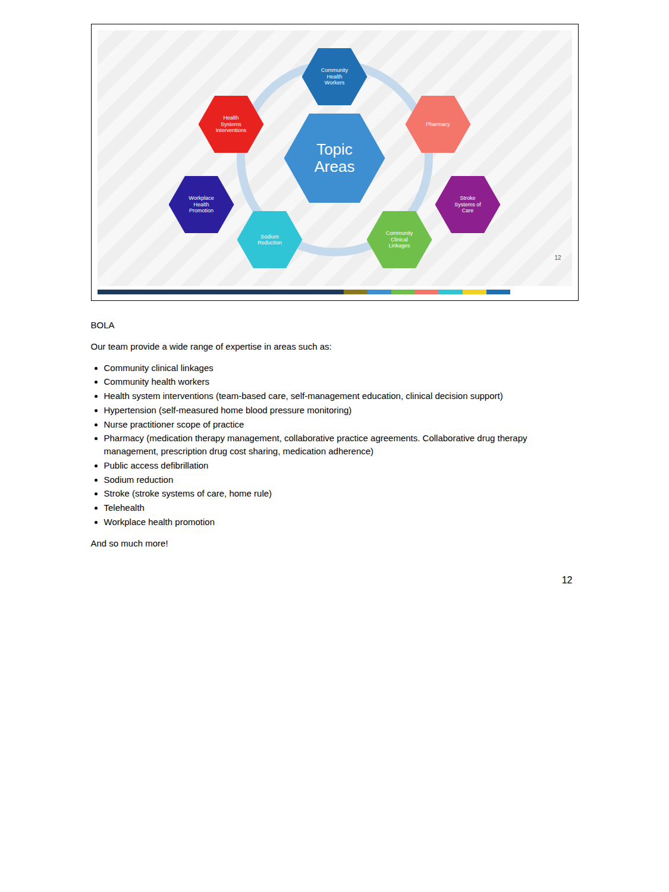Topic
Areas
Community
Health
Workers
Pharmacy
Stroke
Systems of
Care
Community
Clinical
Linkages
Sodium
Reduction
Workplace
Health
Promotion
Health
Systems
Interventions
12
BOLA
Our team provide a wide range of expertise in areas such as:
Community clinical linkages
Community health workers
Health system interventions (team-based care, self-management education, clinical decision support)
Hypertension (self-measured home blood pressure monitoring)
Nurse practitioner scope of practice
Pharmacy (medication therapy management, collaborative practice agreements. Collaborative drug therapy management, prescription drug cost sharing, medication adherence)
Public access defibrillation
Sodium reduction
Stroke (stroke systems of care, home rule)
Telehealth
Workplace health promotion
And so much more!
12